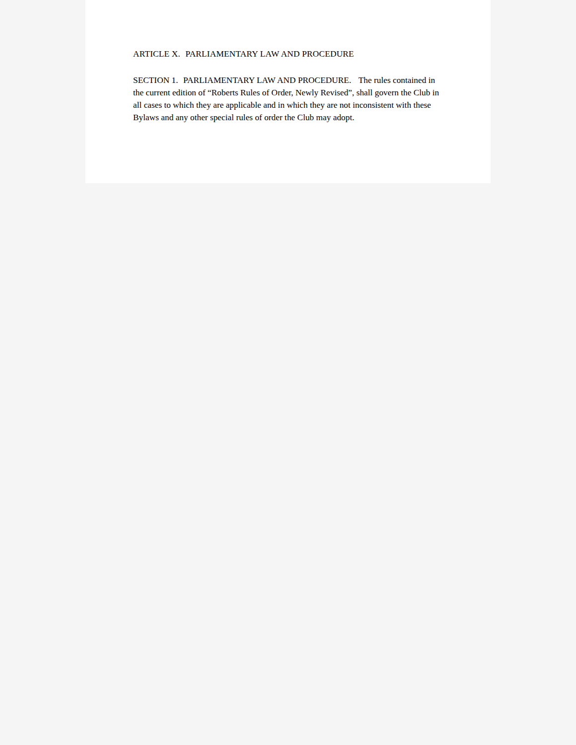ARTICLE X. PARLIAMENTARY LAW AND PROCEDURE
SECTION 1. PARLIAMENTARY LAW AND PROCEDURE. The rules contained in the current edition of “Roberts Rules of Order, Newly Revised”, shall govern the Club in all cases to which they are applicable and in which they are not inconsistent with these Bylaws and any other special rules of order the Club may adopt.